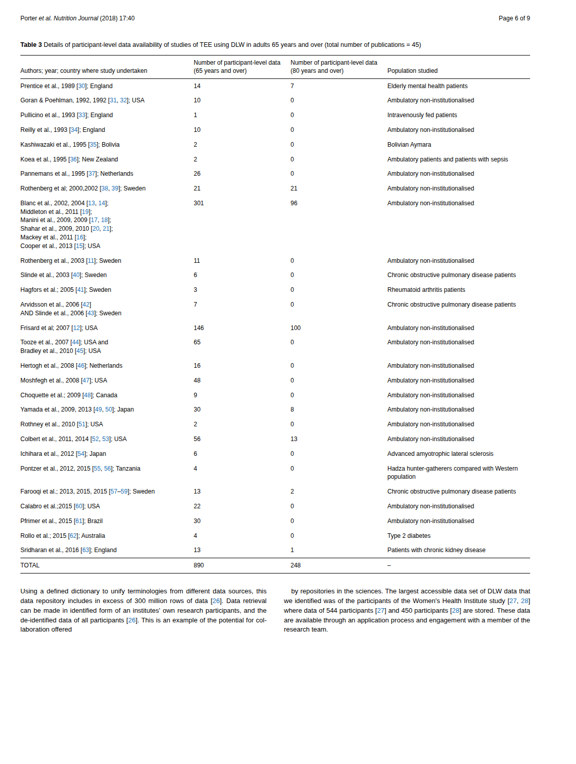Porter et al. Nutrition Journal (2018) 17:40
Page 6 of 9
Table 3 Details of participant-level data availability of studies of TEE using DLW in adults 65 years and over (total number of publications = 45)
| Authors; year; country where study undertaken | Number of participant-level data (65 years and over) | Number of participant-level data (80 years and over) | Population studied |
| --- | --- | --- | --- |
| Prentice et al., 1989 [ 30 ]; England | 14 | 7 | Elderly mental health patients |
| Goran & Poehlman, 1992, 1992 [ 31 , 32 ]; USA | 10 | 0 | Ambulatory non-institutionalised |
| Pullicino et al., 1993 [ 33 ]; England | 1 | 0 | Intravenously fed patients |
| Reilly et al., 1993 [ 34 ]; England | 10 | 0 | Ambulatory non-institutionalised |
| Kashiwazaki et al., 1995 [ 35 ]; Bolivia | 2 | 0 | Bolivian Aymara |
| Koea et al., 1995 [ 36 ]; New Zealand | 2 | 0 | Ambulatory patients and patients with sepsis |
| Pannemans et al., 1995 [ 37 ]; Netherlands | 26 | 0 | Ambulatory non-institutionalised |
| Rothenberg et al; 2000,2002 [ 38 , 39 ]; Sweden | 21 | 21 | Ambulatory non-institutionalised |
| Blanc et al., 2002, 2004 [ 13 , 14 ]; Middleton et al., 2011 [ 19 ]; Manini et al., 2009, 2009 [ 17 , 18 ]; Shahar et al., 2009, 2010 [ 20 , 21 ]; Mackey et al., 2011 [ 16 ]; Cooper et al., 2013 [ 15 ]; USA | 301 | 96 | Ambulatory non-institutionalised |
| Rothenberg et al., 2003 [ 11 ]; Sweden | 11 | 0 | Ambulatory non-institutionalised |
| Slinde et al., 2003 [ 40 ]; Sweden | 6 | 0 | Chronic obstructive pulmonary disease patients |
| Hagfors et al.; 2005 [ 41 ]; Sweden | 3 | 0 | Rheumatoid arthritis patients |
| Arvidsson et al., 2006 [ 42 ] AND Slinde et al., 2006 [ 43 ]; Sweden | 7 | 0 | Chronic obstructive pulmonary disease patients |
| Frisard et al; 2007 [ 12 ]; USA | 146 | 100 | Ambulatory non-institutionalised |
| Tooze et al., 2007 [ 44 ]; USA and Bradley et al., 2010 [ 45 ]; USA | 65 | 0 | Ambulatory non-institutionalised |
| Hertogh et al., 2008 [ 46 ]; Netherlands | 16 | 0 | Ambulatory non-institutionalised |
| Moshfegh et al., 2008 [ 47 ]; USA | 48 | 0 | Ambulatory non-institutionalised |
| Choquette et al.; 2009 [ 48 ]; Canada | 9 | 0 | Ambulatory non-institutionalised |
| Yamada et al., 2009, 2013 [ 49 , 50 ]; Japan | 30 | 8 | Ambulatory non-institutionalised |
| Rothney et al., 2010 [ 51 ]; USA | 2 | 0 | Ambulatory non-institutionalised |
| Colbert et al., 2011, 2014 [ 52 , 53 ]; USA | 56 | 13 | Ambulatory non-institutionalised |
| Ichihara et al., 2012 [ 54 ]; Japan | 6 | 0 | Advanced amyotrophic lateral sclerosis |
| Pontzer et al., 2012, 2015 [ 55 , 56 ]; Tanzania | 4 | 0 | Hadza hunter-gatherers compared with Western population |
| Farooqi et al.; 2013, 2015, 2015 [ 57 – 59 ]; Sweden | 13 | 2 | Chronic obstructive pulmonary disease patients |
| Calabro et al.;2015 [ 60 ]; USA | 22 | 0 | Ambulatory non-institutionalised |
| Pfrimer et al., 2015 [ 61 ]; Brazil | 30 | 0 | Ambulatory non-institutionalised |
| Rollo et al.; 2015 [ 62 ]; Australia | 4 | 0 | Type 2 diabetes |
| Sridharan et al., 2016 [ 63 ]; England | 13 | 1 | Patients with chronic kidney disease |
| TOTAL | 890 | 248 | – |
Using a defined dictionary to unify terminologies from different data sources, this data repository includes in excess of 300 million rows of data [26]. Data retrieval can be made in identified form of an institutes' own research participants, and the de-identified data of all participants [26]. This is an example of the potential for collaboration offered
by repositories in the sciences. The largest accessible data set of DLW data that we identified was of the participants of the Women's Health Institute study [27, 28] where data of 544 participants [27] and 450 participants [28] are stored. These data are available through an application process and engagement with a member of the research team.